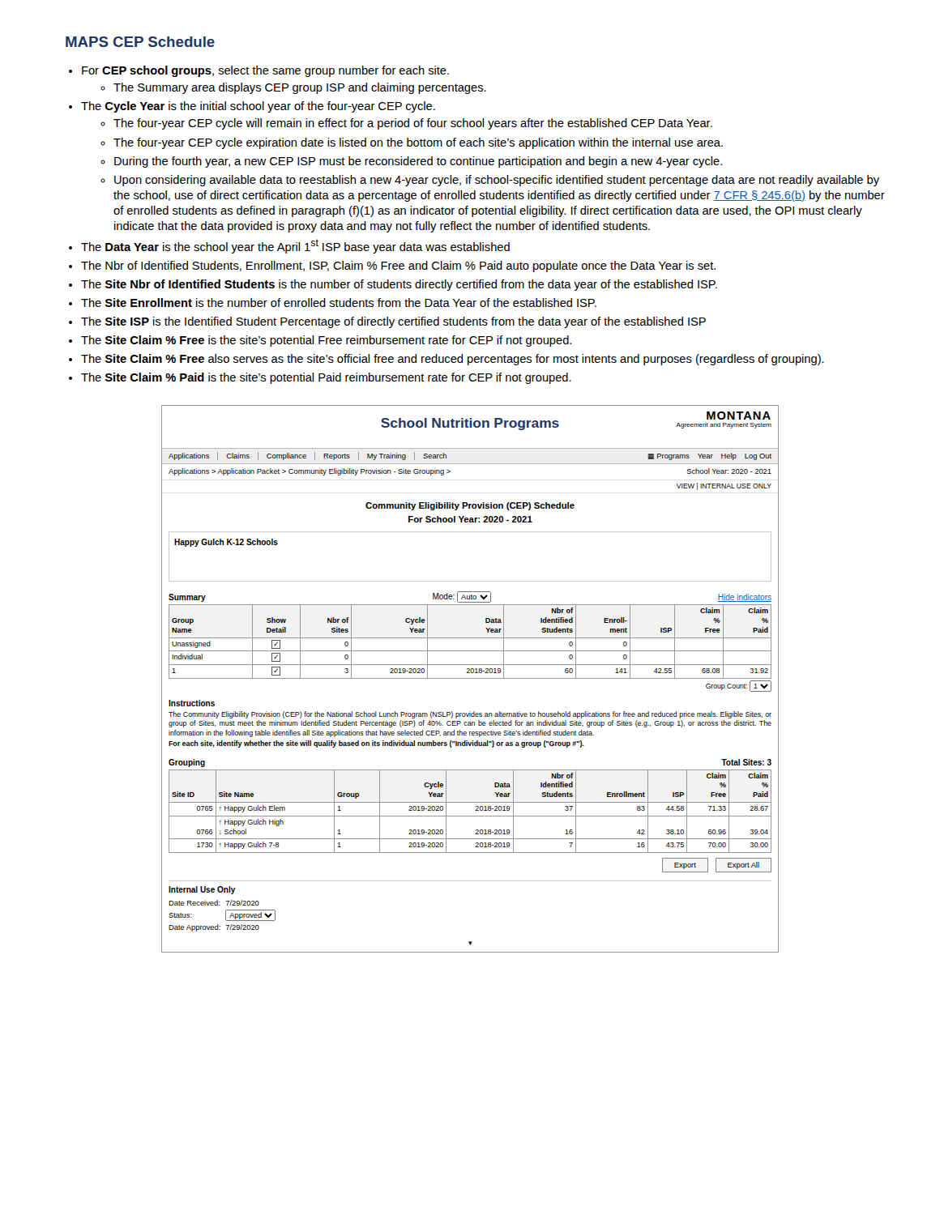MAPS CEP Schedule
For CEP school groups, select the same group number for each site.
The Summary area displays CEP group ISP and claiming percentages.
The Cycle Year is the initial school year of the four-year CEP cycle.
The four-year CEP cycle will remain in effect for a period of four school years after the established CEP Data Year.
The four-year CEP cycle expiration date is listed on the bottom of each site’s application within the internal use area.
During the fourth year, a new CEP ISP must be reconsidered to continue participation and begin a new 4-year cycle.
Upon considering available data to reestablish a new 4-year cycle, if school-specific identified student percentage data are not readily available by the school, use of direct certification data as a percentage of enrolled students identified as directly certified under 7 CFR § 245.6(b) by the number of enrolled students as defined in paragraph (f)(1) as an indicator of potential eligibility. If direct certification data are used, the OPI must clearly indicate that the data provided is proxy data and may not fully reflect the number of identified students.
The Data Year is the school year the April 1st ISP base year data was established
The Nbr of Identified Students, Enrollment, ISP, Claim % Free and Claim % Paid auto populate once the Data Year is set.
The Site Nbr of Identified Students is the number of students directly certified from the data year of the established ISP.
The Site Enrollment is the number of enrolled students from the Data Year of the established ISP.
The Site ISP is the Identified Student Percentage of directly certified students from the data year of the established ISP
The Site Claim % Free is the site’s potential Free reimbursement rate for CEP if not grouped.
The Site Claim % Free also serves as the site’s official free and reduced percentages for most intents and purposes (regardless of grouping).
The Site Claim % Paid is the site’s potential Paid reimbursement rate for CEP if not grouped.
School Nutrition Programs
MONTANA
Agreement and Payment System
Applications Claims Compliance Reports My Training Search
▦ Programs Year Help Log Out
Applications > Application Packet > Community Eligibility Provision - Site Grouping >
School Year: 2020 - 2021
VIEW | INTERNAL USE ONLY
Community Eligibility Provision (CEP) Schedule
For School Year: 2020 - 2021
Happy Gulch K-12 Schools
Summary Mode: Auto Hide indicators
| Group Name | Show Detail | Nbr of Sites | Cycle Year | Data Year | Nbr of Identified Students | Enroll- ment | ISP | Claim % Free | Claim % Paid |
| --- | --- | --- | --- | --- | --- | --- | --- | --- | --- |
| Unassigned | ✓ | 0 | | | 0 | 0 | | | |
| Individual | ✓ | 0 | | | 0 | 0 | | | |
| 1 | ✓ | 3 | 2019-2020 | 2018-2019 | 60 | 141 | 42.55 | 68.08 | 31.92 |
Group Count: 1
Instructions
The Community Eligibility Provision (CEP) for the National School Lunch Program (NSLP) provides an alternative to household applications for free and reduced price meals. Eligible Sites, or group of Sites, must meet the minimum Identified Student Percentage (ISP) of 40%. CEP can be elected for an individual Site, group of Sites (e.g., Group 1), or across the district. The information in the following table identifies all Site applications that have selected CEP, and the respective Site's identified student data.
For each site, identify whether the site will qualify based on its individual numbers ("Individual") or as a group ("Group #").
Grouping Total Sites: 3
| Site ID | Site Name | Group | Cycle Year | Data Year | Nbr of Identified Students | Enrollment | ISP | Claim % Free | Claim % Paid |
| --- | --- | --- | --- | --- | --- | --- | --- | --- | --- |
| 0765 | ↑ Happy Gulch Elem | 1 | 2019-2020 | 2018-2019 | 37 | 83 | 44.58 | 71.33 | 28.67 |
| 0766 | ↑ Happy Gulch High ↓ School | 1 | 2019-2020 | 2018-2019 | 16 | 42 | 38.10 | 60.96 | 39.04 |
| 1730 | ↑ Happy Gulch 7-8 | 1 | 2019-2020 | 2018-2019 | 7 | 16 | 43.75 | 70.00 | 30.00 |
Export Export All
Internal Use Only
| Date Received: | 7/29/2020 |
| Status: | Approved |
| Date Approved: | 7/29/2020 |
▾